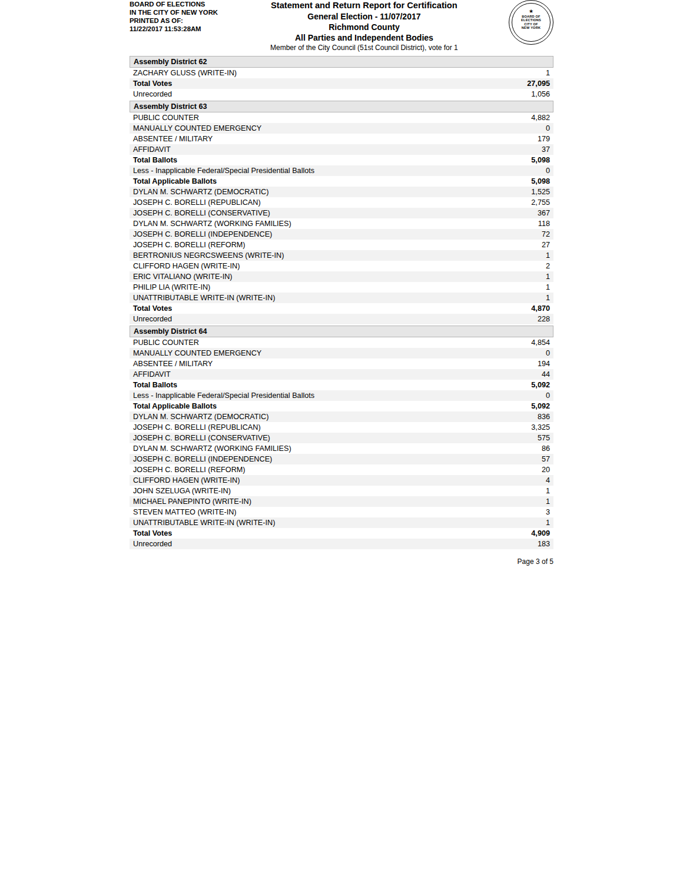BOARD OF ELECTIONS
IN THE CITY OF NEW YORK
PRINTED AS OF:
11/22/2017 11:53:28AM
Statement and Return Report for Certification
General Election - 11/07/2017
Richmond County
All Parties and Independent Bodies
Member of the City Council (51st Council District), vote for 1
★
BOARD OF
ELECTIONS
CITY OF
NEW YORK
Assembly District 62
| ZACHARY GLUSS (WRITE-IN) | 1 |
| Total Votes | 27,095 |
| Unrecorded | 1,056 |
Assembly District 63
| PUBLIC COUNTER | 4,882 |
| MANUALLY COUNTED EMERGENCY | 0 |
| ABSENTEE / MILITARY | 179 |
| AFFIDAVIT | 37 |
| Total Ballots | 5,098 |
| Less - Inapplicable Federal/Special Presidential Ballots | 0 |
| Total Applicable Ballots | 5,098 |
| DYLAN M. SCHWARTZ (DEMOCRATIC) | 1,525 |
| JOSEPH C. BORELLI (REPUBLICAN) | 2,755 |
| JOSEPH C. BORELLI (CONSERVATIVE) | 367 |
| DYLAN M. SCHWARTZ (WORKING FAMILIES) | 118 |
| JOSEPH C. BORELLI (INDEPENDENCE) | 72 |
| JOSEPH C. BORELLI (REFORM) | 27 |
| BERTRONIUS NEGRCSWEENS (WRITE-IN) | 1 |
| CLIFFORD HAGEN (WRITE-IN) | 2 |
| ERIC VITALIANO (WRITE-IN) | 1 |
| PHILIP LIA (WRITE-IN) | 1 |
| UNATTRIBUTABLE WRITE-IN (WRITE-IN) | 1 |
| Total Votes | 4,870 |
| Unrecorded | 228 |
Assembly District 64
| PUBLIC COUNTER | 4,854 |
| MANUALLY COUNTED EMERGENCY | 0 |
| ABSENTEE / MILITARY | 194 |
| AFFIDAVIT | 44 |
| Total Ballots | 5,092 |
| Less - Inapplicable Federal/Special Presidential Ballots | 0 |
| Total Applicable Ballots | 5,092 |
| DYLAN M. SCHWARTZ (DEMOCRATIC) | 836 |
| JOSEPH C. BORELLI (REPUBLICAN) | 3,325 |
| JOSEPH C. BORELLI (CONSERVATIVE) | 575 |
| DYLAN M. SCHWARTZ (WORKING FAMILIES) | 86 |
| JOSEPH C. BORELLI (INDEPENDENCE) | 57 |
| JOSEPH C. BORELLI (REFORM) | 20 |
| CLIFFORD HAGEN (WRITE-IN) | 4 |
| JOHN SZELUGA (WRITE-IN) | 1 |
| MICHAEL PANEPINTO (WRITE-IN) | 1 |
| STEVEN MATTEO (WRITE-IN) | 3 |
| UNATTRIBUTABLE WRITE-IN (WRITE-IN) | 1 |
| Total Votes | 4,909 |
| Unrecorded | 183 |
Page 3 of 5